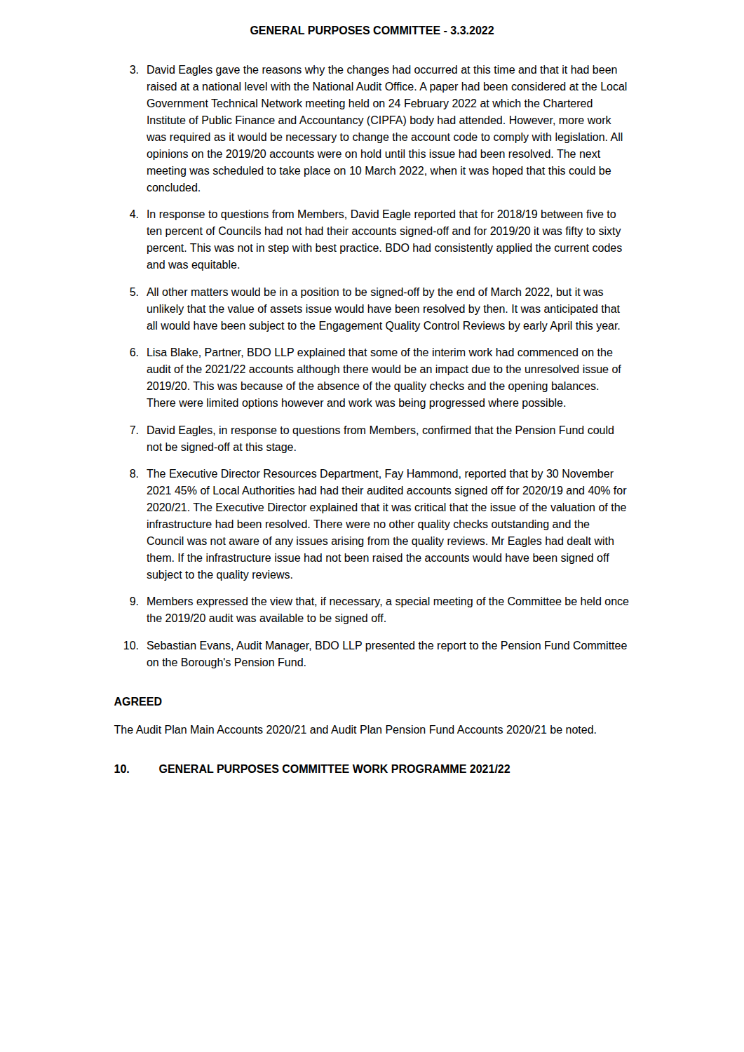GENERAL PURPOSES COMMITTEE - 3.3.2022
David Eagles gave the reasons why the changes had occurred at this time and that it had been raised at a national level with the National Audit Office. A paper had been considered at the Local Government Technical Network meeting held on 24 February 2022 at which the Chartered Institute of Public Finance and Accountancy (CIPFA) body had attended. However, more work was required as it would be necessary to change the account code to comply with legislation. All opinions on the 2019/20 accounts were on hold until this issue had been resolved. The next meeting was scheduled to take place on 10 March 2022, when it was hoped that this could be concluded.
In response to questions from Members, David Eagle reported that for 2018/19 between five to ten percent of Councils had not had their accounts signed-off and for 2019/20 it was fifty to sixty percent. This was not in step with best practice. BDO had consistently applied the current codes and was equitable.
All other matters would be in a position to be signed-off by the end of March 2022, but it was unlikely that the value of assets issue would have been resolved by then. It was anticipated that all would have been subject to the Engagement Quality Control Reviews by early April this year.
Lisa Blake, Partner, BDO LLP explained that some of the interim work had commenced on the audit of the 2021/22 accounts although there would be an impact due to the unresolved issue of 2019/20. This was because of the absence of the quality checks and the opening balances. There were limited options however and work was being progressed where possible.
David Eagles, in response to questions from Members, confirmed that the Pension Fund could not be signed-off at this stage.
The Executive Director Resources Department, Fay Hammond, reported that by 30 November 2021 45% of Local Authorities had had their audited accounts signed off for 2020/19 and 40% for 2020/21. The Executive Director explained that it was critical that the issue of the valuation of the infrastructure had been resolved. There were no other quality checks outstanding and the Council was not aware of any issues arising from the quality reviews. Mr Eagles had dealt with them. If the infrastructure issue had not been raised the accounts would have been signed off subject to the quality reviews.
Members expressed the view that, if necessary, a special meeting of the Committee be held once the 2019/20 audit was available to be signed off.
Sebastian Evans, Audit Manager, BDO LLP presented the report to the Pension Fund Committee on the Borough's Pension Fund.
AGREED
The Audit Plan Main Accounts 2020/21 and Audit Plan Pension Fund Accounts 2020/21 be noted.
10.
General Purposes Committee Work Programme 2021/22